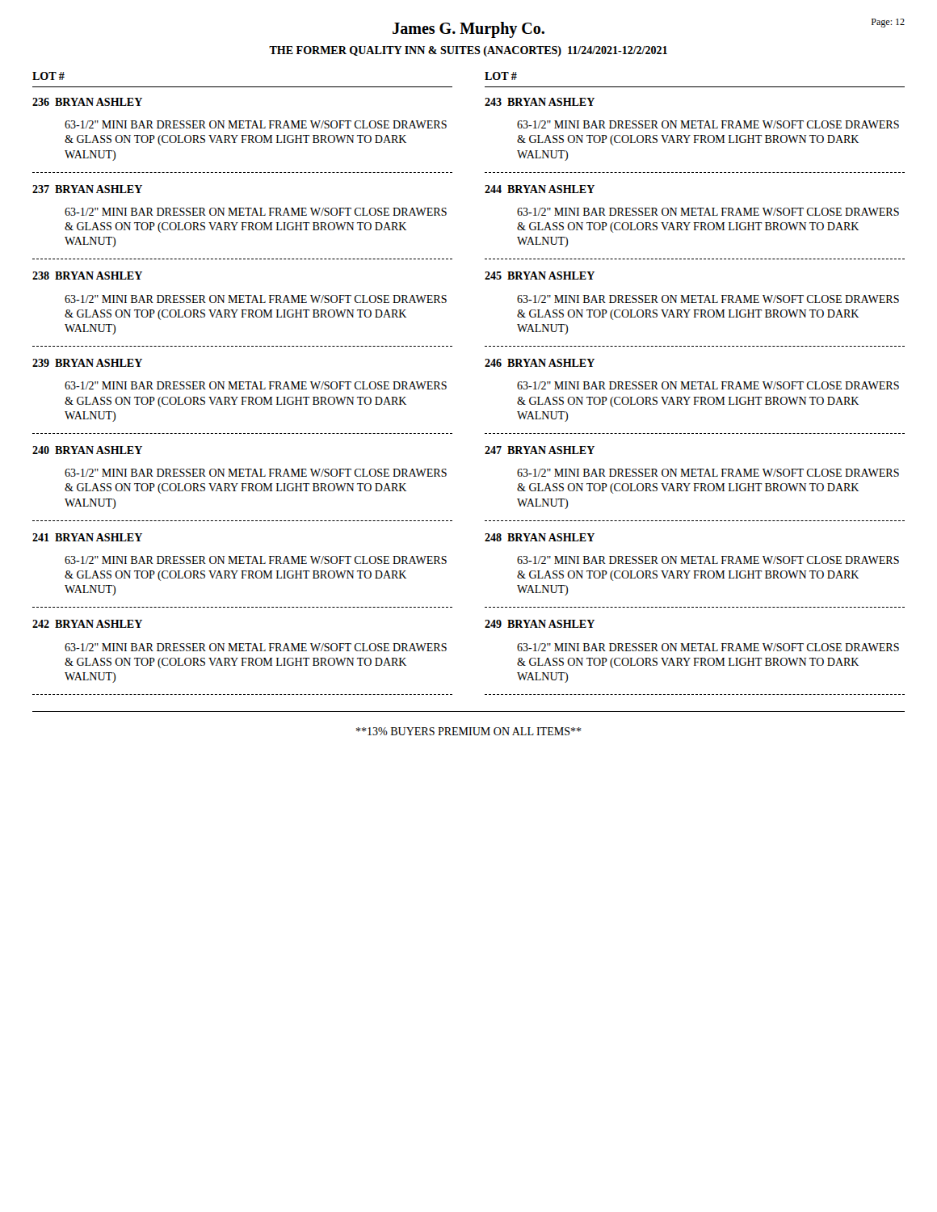Page: 12
James G. Murphy Co.
THE FORMER QUALITY INN & SUITES (ANACORTES) 11/24/2021-12/2/2021
LOT #
236 BRYAN ASHLEY
63-1/2" MINI BAR DRESSER ON METAL FRAME W/SOFT CLOSE DRAWERS & GLASS ON TOP (COLORS VARY FROM LIGHT BROWN TO DARK WALNUT)
237 BRYAN ASHLEY
63-1/2" MINI BAR DRESSER ON METAL FRAME W/SOFT CLOSE DRAWERS & GLASS ON TOP (COLORS VARY FROM LIGHT BROWN TO DARK WALNUT)
238 BRYAN ASHLEY
63-1/2" MINI BAR DRESSER ON METAL FRAME W/SOFT CLOSE DRAWERS & GLASS ON TOP (COLORS VARY FROM LIGHT BROWN TO DARK WALNUT)
239 BRYAN ASHLEY
63-1/2" MINI BAR DRESSER ON METAL FRAME W/SOFT CLOSE DRAWERS & GLASS ON TOP (COLORS VARY FROM LIGHT BROWN TO DARK WALNUT)
240 BRYAN ASHLEY
63-1/2" MINI BAR DRESSER ON METAL FRAME W/SOFT CLOSE DRAWERS & GLASS ON TOP (COLORS VARY FROM LIGHT BROWN TO DARK WALNUT)
241 BRYAN ASHLEY
63-1/2" MINI BAR DRESSER ON METAL FRAME W/SOFT CLOSE DRAWERS & GLASS ON TOP (COLORS VARY FROM LIGHT BROWN TO DARK WALNUT)
242 BRYAN ASHLEY
63-1/2" MINI BAR DRESSER ON METAL FRAME W/SOFT CLOSE DRAWERS & GLASS ON TOP (COLORS VARY FROM LIGHT BROWN TO DARK WALNUT)
LOT #
243 BRYAN ASHLEY
63-1/2" MINI BAR DRESSER ON METAL FRAME W/SOFT CLOSE DRAWERS & GLASS ON TOP (COLORS VARY FROM LIGHT BROWN TO DARK WALNUT)
244 BRYAN ASHLEY
63-1/2" MINI BAR DRESSER ON METAL FRAME W/SOFT CLOSE DRAWERS & GLASS ON TOP (COLORS VARY FROM LIGHT BROWN TO DARK WALNUT)
245 BRYAN ASHLEY
63-1/2" MINI BAR DRESSER ON METAL FRAME W/SOFT CLOSE DRAWERS & GLASS ON TOP (COLORS VARY FROM LIGHT BROWN TO DARK WALNUT)
246 BRYAN ASHLEY
63-1/2" MINI BAR DRESSER ON METAL FRAME W/SOFT CLOSE DRAWERS & GLASS ON TOP (COLORS VARY FROM LIGHT BROWN TO DARK WALNUT)
247 BRYAN ASHLEY
63-1/2" MINI BAR DRESSER ON METAL FRAME W/SOFT CLOSE DRAWERS & GLASS ON TOP (COLORS VARY FROM LIGHT BROWN TO DARK WALNUT)
248 BRYAN ASHLEY
63-1/2" MINI BAR DRESSER ON METAL FRAME W/SOFT CLOSE DRAWERS & GLASS ON TOP (COLORS VARY FROM LIGHT BROWN TO DARK WALNUT)
249 BRYAN ASHLEY
63-1/2" MINI BAR DRESSER ON METAL FRAME W/SOFT CLOSE DRAWERS & GLASS ON TOP (COLORS VARY FROM LIGHT BROWN TO DARK WALNUT)
**13% BUYERS PREMIUM ON ALL ITEMS**